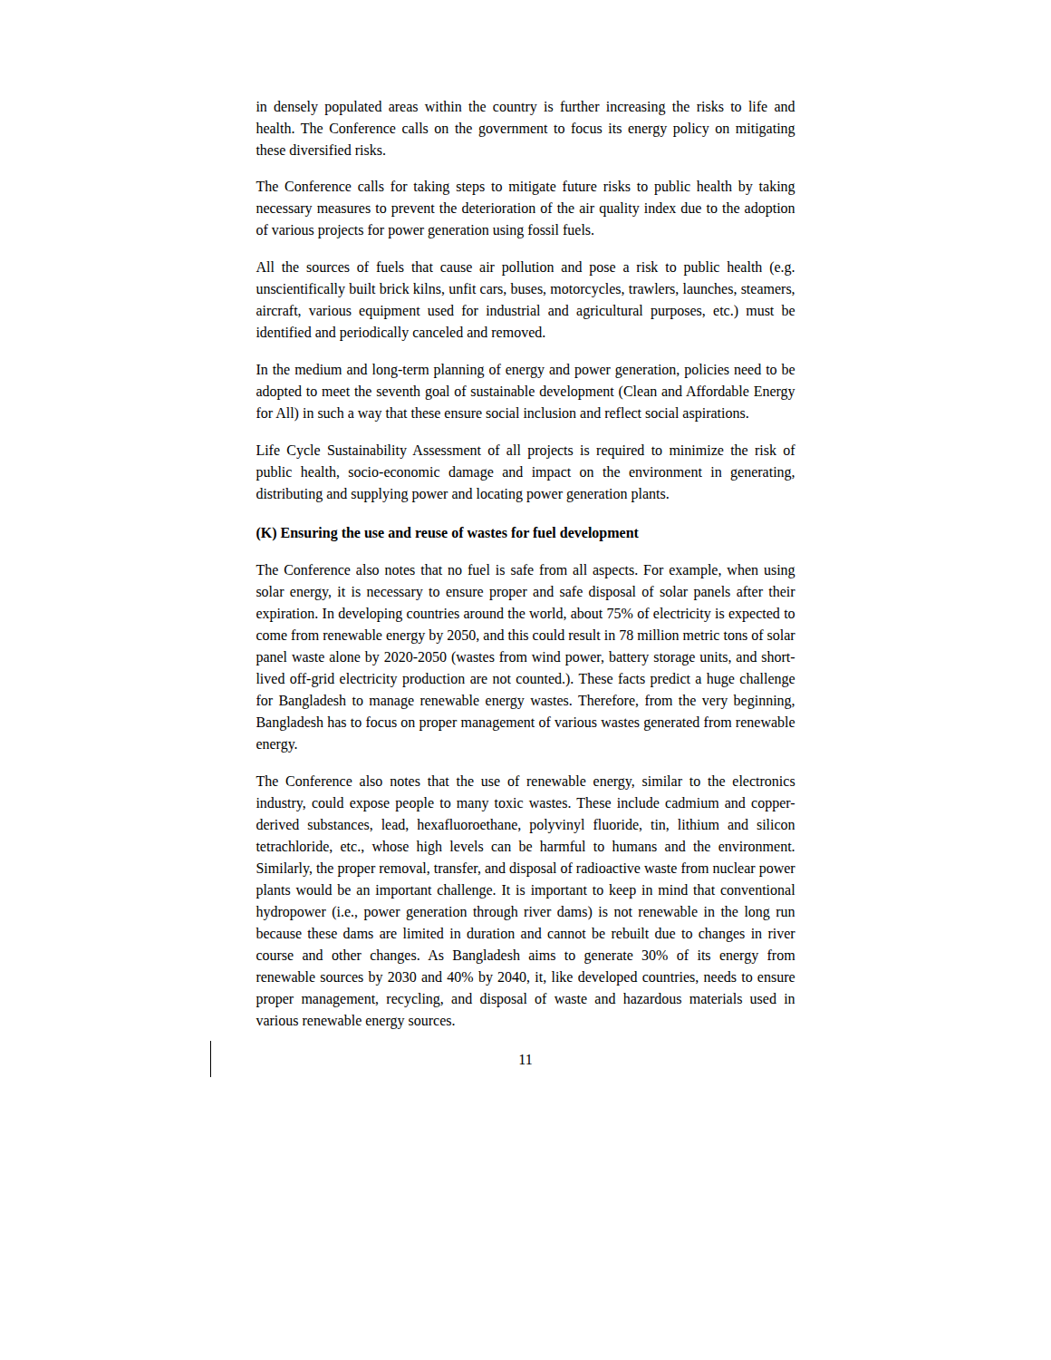in densely populated areas within the country is further increasing the risks to life and health. The Conference calls on the government to focus its energy policy on mitigating these diversified risks.
The Conference calls for taking steps to mitigate future risks to public health by taking necessary measures to prevent the deterioration of the air quality index due to the adoption of various projects for power generation using fossil fuels.
All the sources of fuels that cause air pollution and pose a risk to public health (e.g. unscientifically built brick kilns, unfit cars, buses, motorcycles, trawlers, launches, steamers, aircraft, various equipment used for industrial and agricultural purposes, etc.) must be identified and periodically canceled and removed.
In the medium and long-term planning of energy and power generation, policies need to be adopted to meet the seventh goal of sustainable development (Clean and Affordable Energy for All) in such a way that these ensure social inclusion and reflect social aspirations.
Life Cycle Sustainability Assessment of all projects is required to minimize the risk of public health, socio-economic damage and impact on the environment in generating, distributing and supplying power and locating power generation plants.
(K) Ensuring the use and reuse of wastes for fuel development
The Conference also notes that no fuel is safe from all aspects. For example, when using solar energy, it is necessary to ensure proper and safe disposal of solar panels after their expiration. In developing countries around the world, about 75% of electricity is expected to come from renewable energy by 2050, and this could result in 78 million metric tons of solar panel waste alone by 2020-2050 (wastes from wind power, battery storage units, and short-lived off-grid electricity production are not counted.). These facts predict a huge challenge for Bangladesh to manage renewable energy wastes. Therefore, from the very beginning, Bangladesh has to focus on proper management of various wastes generated from renewable energy.
The Conference also notes that the use of renewable energy, similar to the electronics industry, could expose people to many toxic wastes. These include cadmium and copper-derived substances, lead, hexafluoroethane, polyvinyl fluoride, tin, lithium and silicon tetrachloride, etc., whose high levels can be harmful to humans and the environment. Similarly, the proper removal, transfer, and disposal of radioactive waste from nuclear power plants would be an important challenge. It is important to keep in mind that conventional hydropower (i.e., power generation through river dams) is not renewable in the long run because these dams are limited in duration and cannot be rebuilt due to changes in river course and other changes. As Bangladesh aims to generate 30% of its energy from renewable sources by 2030 and 40% by 2040, it, like developed countries, needs to ensure proper management, recycling, and disposal of waste and hazardous materials used in various renewable energy sources.
11